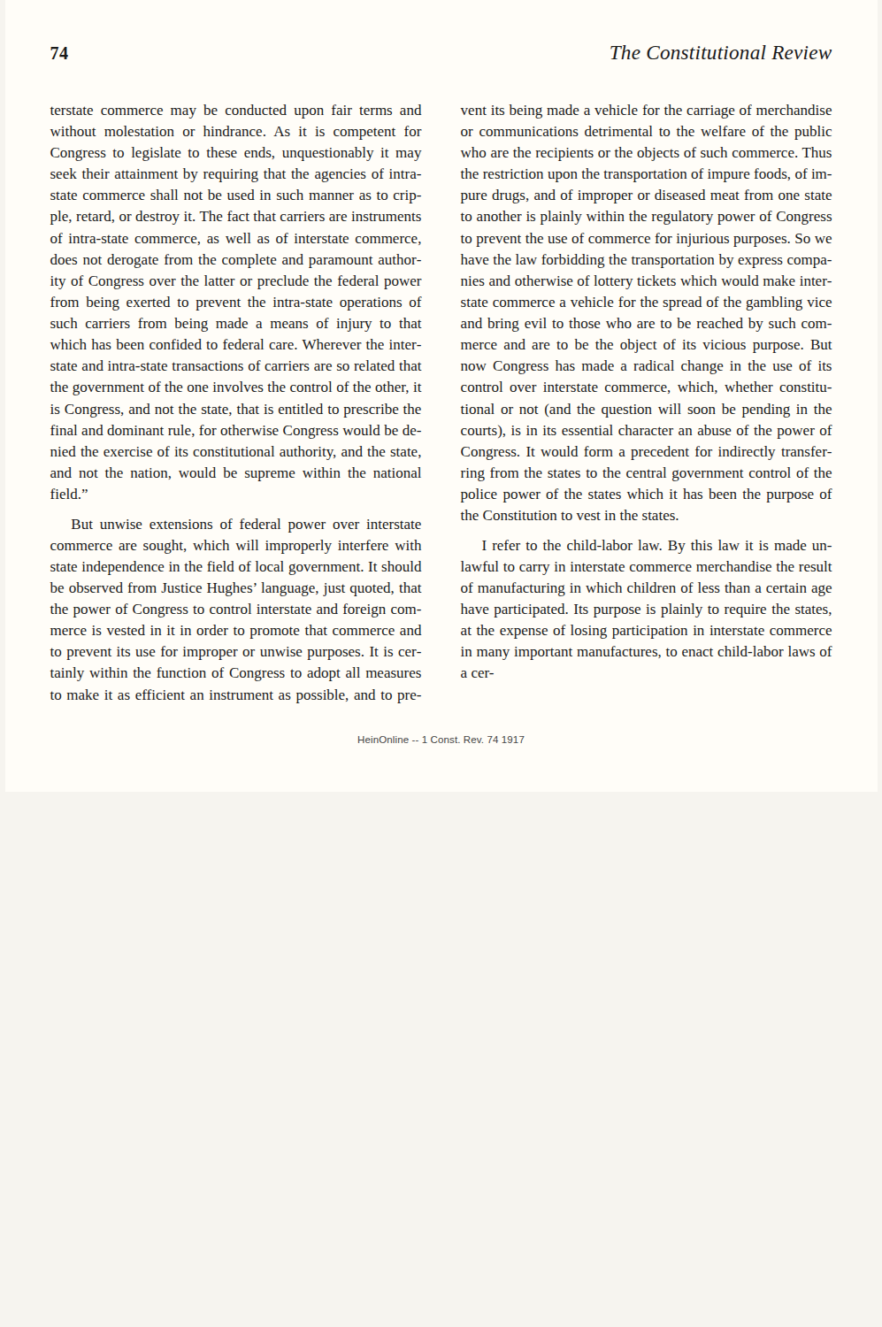74 The Constitutional Review
terstate commerce may be conducted upon fair terms and without molestation or hindrance. As it is competent for Congress to legislate to these ends, unquestionably it may seek their attainment by requiring that the agencies of intra-state commerce shall not be used in such manner as to cripple, retard, or destroy it. The fact that carriers are instruments of intra-state commerce, as well as of interstate commerce, does not derogate from the complete and paramount authority of Congress over the latter or preclude the federal power from being exerted to prevent the intra-state operations of such carriers from being made a means of injury to that which has been confided to federal care. Wherever the interstate and intra-state transactions of carriers are so related that the government of the one involves the control of the other, it is Congress, and not the state, that is entitled to prescribe the final and dominant rule, for otherwise Congress would be denied the exercise of its constitutional authority, and the state, and not the nation, would be supreme within the national field.”
But unwise extensions of federal power over interstate commerce are sought, which will improperly interfere with state independence in the field of local government. It should be observed from Justice Hughes’ language, just quoted, that the power of Congress to control interstate and foreign commerce is vested in it in order to promote that commerce and to prevent its use for improper or unwise purposes. It is certainly within the function of Congress to adopt all measures to make it as efficient an instrument as possible, and to prevent its being made a vehicle for the carriage of merchandise or communications detrimental to the welfare of the public who are the recipients or the objects of such commerce. Thus the restriction upon the transportation of impure foods, of impure drugs, and of improper or diseased meat from one state to another is plainly within the regulatory power of Congress to prevent the use of commerce for injurious purposes. So we have the law forbidding the transportation by express companies and otherwise of lottery tickets which would make interstate commerce a vehicle for the spread of the gambling vice and bring evil to those who are to be reached by such commerce and are to be the object of its vicious purpose. But now Congress has made a radical change in the use of its control over interstate commerce, which, whether constitutional or not (and the question will soon be pending in the courts), is in its essential character an abuse of the power of Congress. It would form a precedent for indirectly transferring from the states to the central government control of the police power of the states which it has been the purpose of the Constitution to vest in the states.
I refer to the child-labor law. By this law it is made unlawful to carry in interstate commerce merchandise the result of manufacturing in which children of less than a certain age have participated. Its purpose is plainly to require the states, at the expense of losing participation in interstate commerce in many important manufactures, to enact child-labor laws of a cer-
HeinOnline -- 1 Const. Rev. 74 1917